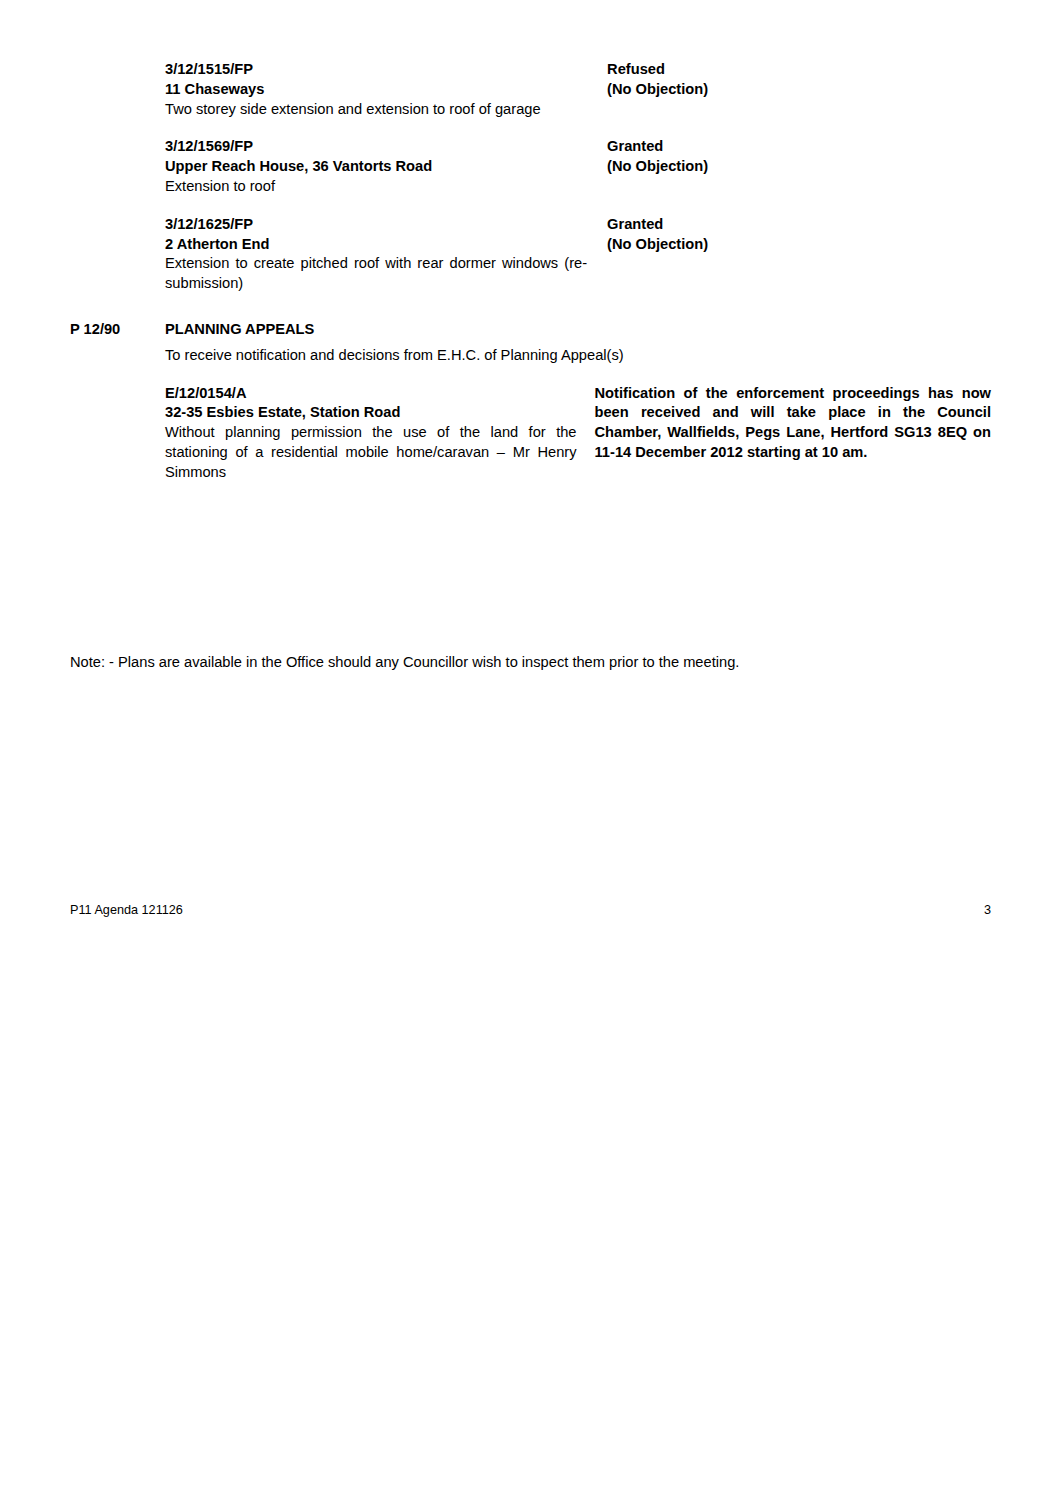3/12/1515/FP
11 Chaseways
Two storey side extension and extension to roof of garage
Refused
(No Objection)
3/12/1569/FP
Upper Reach House, 36 Vantorts Road
Extension to roof
Granted
(No Objection)
3/12/1625/FP
2 Atherton End
Extension to create pitched roof with rear dormer windows (re-submission)
Granted
(No Objection)
P 12/90
PLANNING APPEALS
To receive notification and decisions from E.H.C. of Planning Appeal(s)
E/12/0154/A
32-35 Esbies Estate, Station Road
Without planning permission the use of the land for the stationing of a residential mobile home/caravan – Mr Henry Simmons
Notification of the enforcement proceedings has now been received and will take place in the Council Chamber, Wallfields, Pegs Lane, Hertford SG13 8EQ on 11-14 December 2012 starting at 10 am.
Note: - Plans are available in the Office should any Councillor wish to inspect them prior to the meeting.
P11 Agenda 121126 3